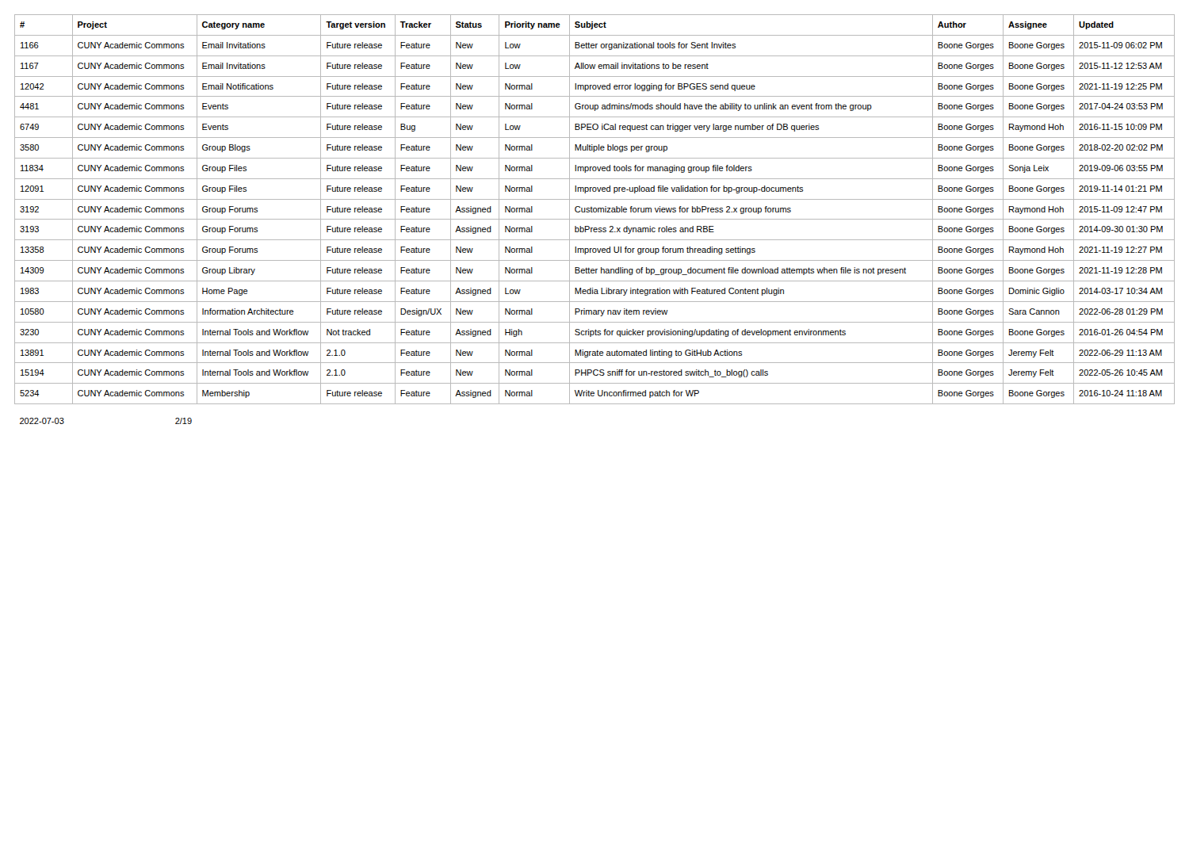Issue tracker listing
| # | Project | Category name | Target version | Tracker | Status | Priority name | Subject | Author | Assignee | Updated |
| --- | --- | --- | --- | --- | --- | --- | --- | --- | --- | --- |
| 1166 | CUNY Academic Commons | Email Invitations | Future release | Feature | New | Low | Better organizational tools for Sent Invites | Boone Gorges | Boone Gorges | 2015-11-09 06:02 PM |
| 1167 | CUNY Academic Commons | Email Invitations | Future release | Feature | New | Low | Allow email invitations to be resent | Boone Gorges | Boone Gorges | 2015-11-12 12:53 AM |
| 12042 | CUNY Academic Commons | Email Notifications | Future release | Feature | New | Normal | Improved error logging for BPGES send queue | Boone Gorges | Boone Gorges | 2021-11-19 12:25 PM |
| 4481 | CUNY Academic Commons | Events | Future release | Feature | New | Normal | Group admins/mods should have the ability to unlink an event from the group | Boone Gorges | Boone Gorges | 2017-04-24 03:53 PM |
| 6749 | CUNY Academic Commons | Events | Future release | Bug | New | Low | BPEO iCal request can trigger very large number of DB queries | Boone Gorges | Raymond Hoh | 2016-11-15 10:09 PM |
| 3580 | CUNY Academic Commons | Group Blogs | Future release | Feature | New | Normal | Multiple blogs per group | Boone Gorges | Boone Gorges | 2018-02-20 02:02 PM |
| 11834 | CUNY Academic Commons | Group Files | Future release | Feature | New | Normal | Improved tools for managing group file folders | Boone Gorges | Sonja Leix | 2019-09-06 03:55 PM |
| 12091 | CUNY Academic Commons | Group Files | Future release | Feature | New | Normal | Improved pre-upload file validation for bp-group-documents | Boone Gorges | Boone Gorges | 2019-11-14 01:21 PM |
| 3192 | CUNY Academic Commons | Group Forums | Future release | Feature | Assigned | Normal | Customizable forum views for bbPress 2.x group forums | Boone Gorges | Raymond Hoh | 2015-11-09 12:47 PM |
| 3193 | CUNY Academic Commons | Group Forums | Future release | Feature | Assigned | Normal | bbPress 2.x dynamic roles and RBE | Boone Gorges | Boone Gorges | 2014-09-30 01:30 PM |
| 13358 | CUNY Academic Commons | Group Forums | Future release | Feature | New | Normal | Improved UI for group forum threading settings | Boone Gorges | Raymond Hoh | 2021-11-19 12:27 PM |
| 14309 | CUNY Academic Commons | Group Library | Future release | Feature | New | Normal | Better handling of bp_group_document file download attempts when file is not present | Boone Gorges | Boone Gorges | 2021-11-19 12:28 PM |
| 1983 | CUNY Academic Commons | Home Page | Future release | Feature | Assigned | Low | Media Library integration with Featured Content plugin | Boone Gorges | Dominic Giglio | 2014-03-17 10:34 AM |
| 10580 | CUNY Academic Commons | Information Architecture | Future release | Design/UX | New | Normal | Primary nav item review | Boone Gorges | Sara Cannon | 2022-06-28 01:29 PM |
| 3230 | CUNY Academic Commons | Internal Tools and Workflow | Not tracked | Feature | Assigned | High | Scripts for quicker provisioning/updating of development environments | Boone Gorges | Boone Gorges | 2016-01-26 04:54 PM |
| 13891 | CUNY Academic Commons | Internal Tools and Workflow | 2.1.0 | Feature | New | Normal | Migrate automated linting to GitHub Actions | Boone Gorges | Jeremy Felt | 2022-06-29 11:13 AM |
| 15194 | CUNY Academic Commons | Internal Tools and Workflow | 2.1.0 | Feature | New | Normal | PHPCS sniff for un-restored switch_to_blog() calls | Boone Gorges | Jeremy Felt | 2022-05-26 10:45 AM |
| 5234 | CUNY Academic Commons | Membership | Future release | Feature | Assigned | Normal | Write Unconfirmed patch for WP | Boone Gorges | Boone Gorges | 2016-10-24 11:18 AM |
| 2022-07-03 | 2/19 |